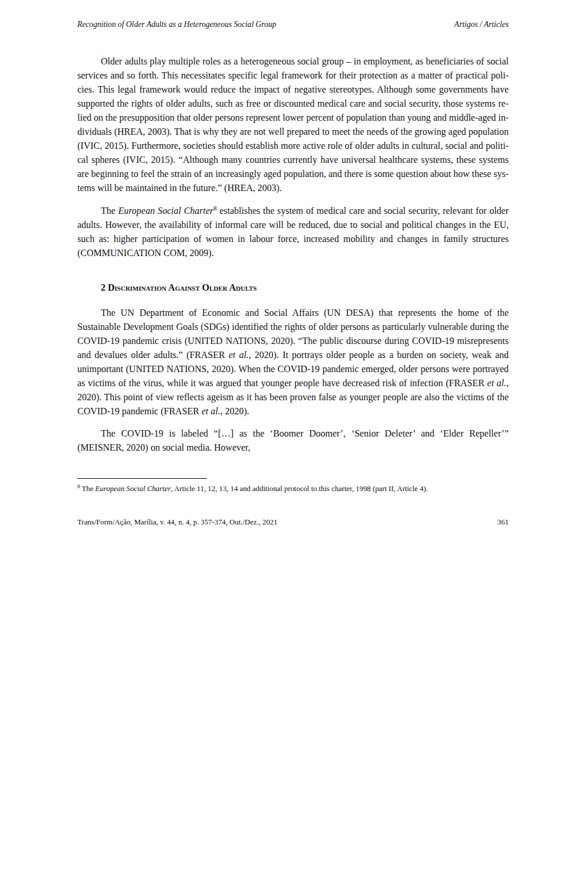Recognition of Older Adults as a Heterogeneous Social Group Artigos / Articles
Older adults play multiple roles as a heterogeneous social group – in employment, as beneficiaries of social services and so forth. This necessitates specific legal framework for their protection as a matter of practical policies. This legal framework would reduce the impact of negative stereotypes. Although some governments have supported the rights of older adults, such as free or discounted medical care and social security, those systems relied on the presupposition that older persons represent lower percent of population than young and middle-aged individuals (HREA, 2003). That is why they are not well prepared to meet the needs of the growing aged population (IVIC, 2015). Furthermore, societies should establish more active role of older adults in cultural, social and political spheres (IVIC, 2015). “Although many countries currently have universal healthcare systems, these systems are beginning to feel the strain of an increasingly aged population, and there is some question about how these systems will be maintained in the future.” (HREA, 2003).
The European Social Charter8 establishes the system of medical care and social security, relevant for older adults. However, the availability of informal care will be reduced, due to social and political changes in the EU, such as: higher participation of women in labour force, increased mobility and changes in family structures (COMMUNICATION COM, 2009).
2 Discrimination Against Older Adults
The UN Department of Economic and Social Affairs (UN DESA) that represents the home of the Sustainable Development Goals (SDGs) identified the rights of older persons as particularly vulnerable during the COVID-19 pandemic crisis (UNITED NATIONS, 2020). “The public discourse during COVID-19 misrepresents and devalues older adults.” (FRASER et al., 2020). It portrays older people as a burden on society, weak and unimportant (UNITED NATIONS, 2020). When the COVID-19 pandemic emerged, older persons were portrayed as victims of the virus, while it was argued that younger people have decreased risk of infection (FRASER et al., 2020). This point of view reflects ageism as it has been proven false as younger people are also the victims of the COVID-19 pandemic (FRASER et al., 2020).
The COVID-19 is labeled “[…] as the ‘Boomer Doomer’, ‘Senior Deleter’ and ‘Elder Repeller’” (MEISNER, 2020) on social media. However,
8 The European Social Charter, Article 11, 12, 13, 14 and additional protocol to this charter, 1998 (part II, Article 4).
Trans/Form/Ação, Marília, v. 44, n. 4, p. 357-374, Out./Dez., 2021 361